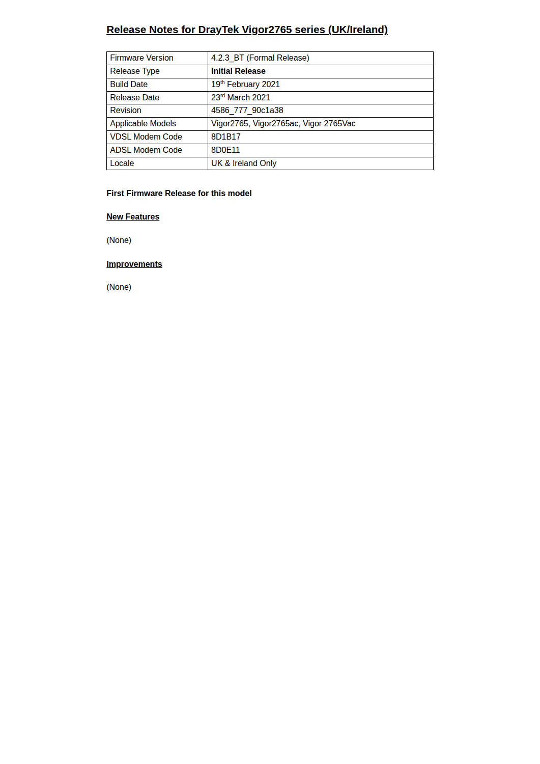Release Notes for DrayTek Vigor2765 series (UK/Ireland)
| Firmware Version | 4.2.3_BT (Formal Release) |
| Release Type | Initial Release |
| Build Date | 19 th February 2021 |
| Release Date | 23 rd March 2021 |
| Revision | 4586_777_90c1a38 |
| Applicable Models | Vigor2765, Vigor2765ac, Vigor 2765Vac |
| VDSL Modem Code | 8D1B17 |
| ADSL Modem Code | 8D0E11 |
| Locale | UK & Ireland Only |
First Firmware Release for this model
New Features
(None)
Improvements
(None)